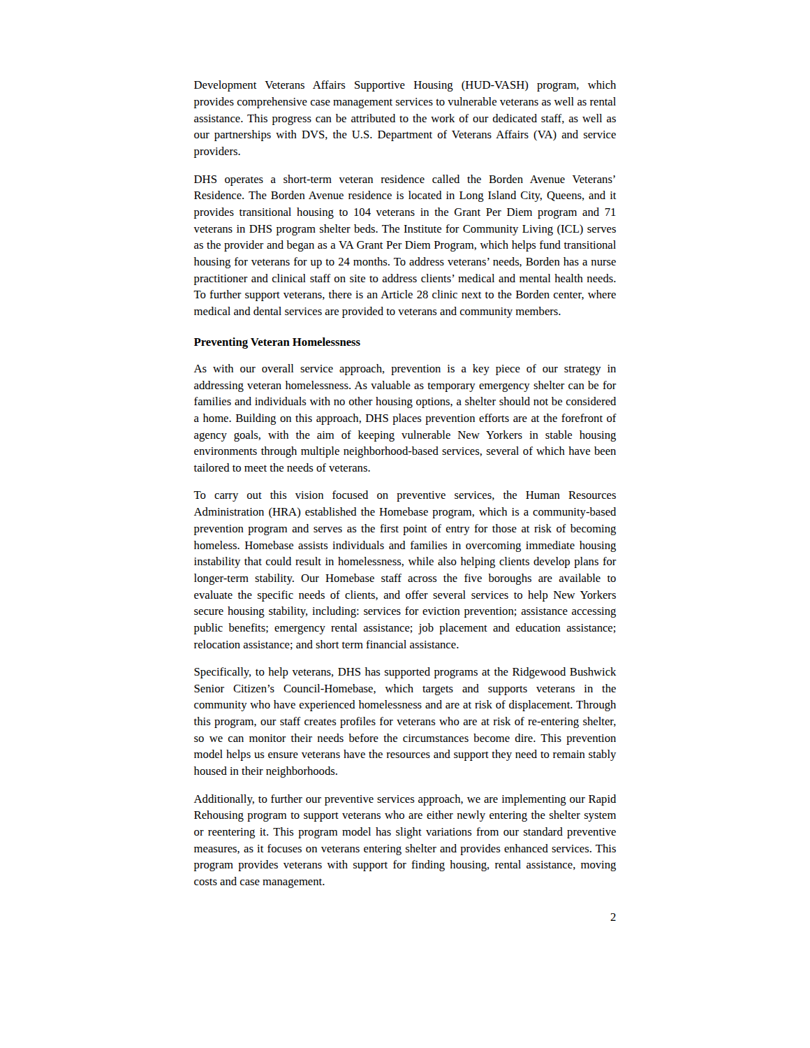Development Veterans Affairs Supportive Housing (HUD-VASH) program, which provides comprehensive case management services to vulnerable veterans as well as rental assistance. This progress can be attributed to the work of our dedicated staff, as well as our partnerships with DVS, the U.S. Department of Veterans Affairs (VA) and service providers.
DHS operates a short-term veteran residence called the Borden Avenue Veterans’ Residence. The Borden Avenue residence is located in Long Island City, Queens, and it provides transitional housing to 104 veterans in the Grant Per Diem program and 71 veterans in DHS program shelter beds. The Institute for Community Living (ICL) serves as the provider and began as a VA Grant Per Diem Program, which helps fund transitional housing for veterans for up to 24 months. To address veterans’ needs, Borden has a nurse practitioner and clinical staff on site to address clients’ medical and mental health needs. To further support veterans, there is an Article 28 clinic next to the Borden center, where medical and dental services are provided to veterans and community members.
Preventing Veteran Homelessness
As with our overall service approach, prevention is a key piece of our strategy in addressing veteran homelessness. As valuable as temporary emergency shelter can be for families and individuals with no other housing options, a shelter should not be considered a home. Building on this approach, DHS places prevention efforts are at the forefront of agency goals, with the aim of keeping vulnerable New Yorkers in stable housing environments through multiple neighborhood-based services, several of which have been tailored to meet the needs of veterans.
To carry out this vision focused on preventive services, the Human Resources Administration (HRA) established the Homebase program, which is a community-based prevention program and serves as the first point of entry for those at risk of becoming homeless. Homebase assists individuals and families in overcoming immediate housing instability that could result in homelessness, while also helping clients develop plans for longer-term stability. Our Homebase staff across the five boroughs are available to evaluate the specific needs of clients, and offer several services to help New Yorkers secure housing stability, including: services for eviction prevention; assistance accessing public benefits; emergency rental assistance; job placement and education assistance; relocation assistance; and short term financial assistance.
Specifically, to help veterans, DHS has supported programs at the Ridgewood Bushwick Senior Citizen’s Council-Homebase, which targets and supports veterans in the community who have experienced homelessness and are at risk of displacement. Through this program, our staff creates profiles for veterans who are at risk of re-entering shelter, so we can monitor their needs before the circumstances become dire. This prevention model helps us ensure veterans have the resources and support they need to remain stably housed in their neighborhoods.
Additionally, to further our preventive services approach, we are implementing our Rapid Rehousing program to support veterans who are either newly entering the shelter system or reentering it. This program model has slight variations from our standard preventive measures, as it focuses on veterans entering shelter and provides enhanced services. This program provides veterans with support for finding housing, rental assistance, moving costs and case management.
2